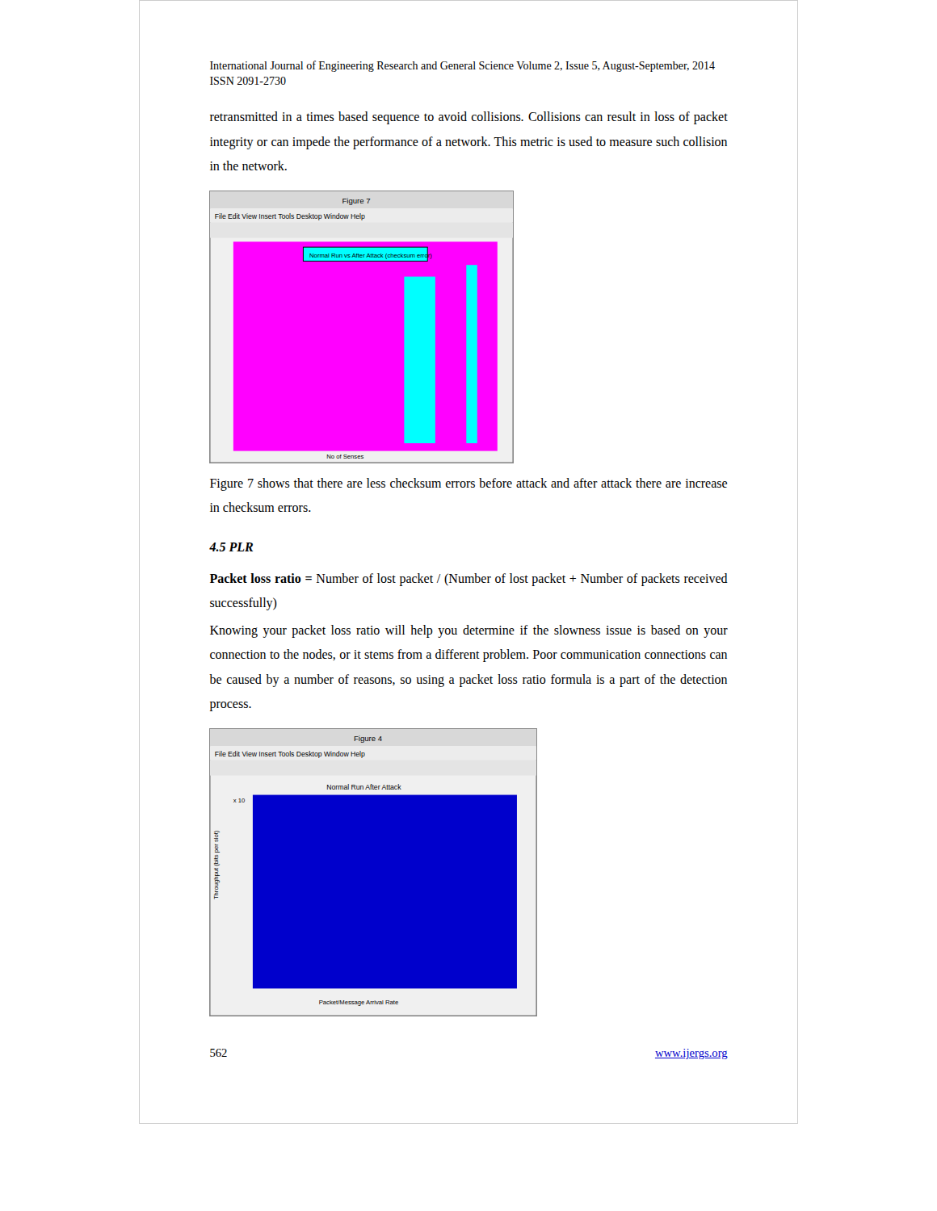International Journal of Engineering Research and General Science Volume 2, Issue 5, August-September, 2014
ISSN 2091-2730
retransmitted in a times based sequence to avoid collisions. Collisions can result in loss of packet integrity or can impede the performance of a network. This metric is used to measure such collision in the network.
Figure 7 shows that there are less checksum errors before attack and after attack there are increase in checksum errors.
4.5 PLR
Packet loss ratio = Number of lost packet / (Number of lost packet + Number of packets received successfully)
Knowing your packet loss ratio will help you determine if the slowness issue is based on your connection to the nodes, or it stems from a different problem. Poor communication connections can be caused by a number of reasons, so using a packet loss ratio formula is a part of the detection process.
562 www.ijergs.org